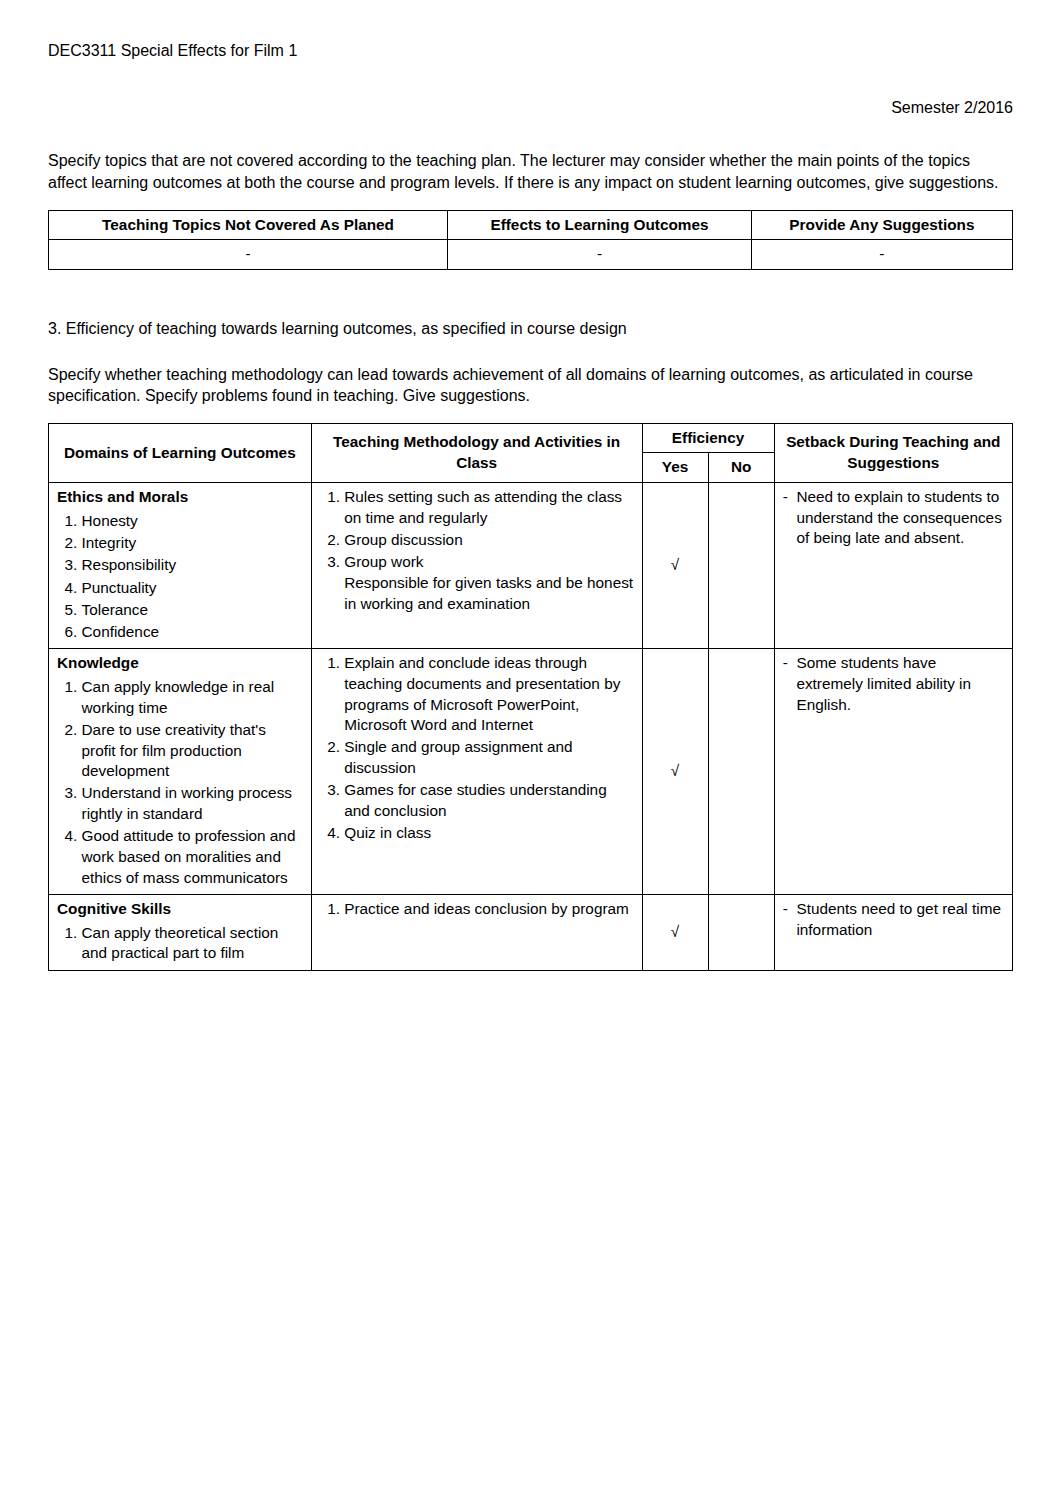DEC3311 Special Effects for Film 1
Semester 2/2016
Specify topics that are not covered according to the teaching plan. The lecturer may consider whether the main points of the topics affect learning outcomes at both the course and program levels. If there is any impact on student learning outcomes, give suggestions.
| Teaching Topics Not Covered As Planed | Effects to Learning Outcomes | Provide Any Suggestions |
| --- | --- | --- |
| - | - | - |
3. Efficiency of teaching towards learning outcomes, as specified in course design
Specify whether teaching methodology can lead towards achievement of all domains of learning outcomes, as articulated in course specification. Specify problems found in teaching. Give suggestions.
| Domains of Learning Outcomes | Teaching Methodology and Activities in Class | Efficiency | Setback During Teaching and Suggestions |
| --- | --- | --- | --- |
| Yes | No |
| Ethics and Morals Honesty Integrity Responsibility Punctuality Tolerance Confidence | Rules setting such as attending the class on time and regularly Group discussion Group work Responsible for given tasks and be honest in working and examination | √ | | Need to explain to students to understand the consequences of being late and absent. |
| Knowledge Can apply knowledge in real working time Dare to use creativity that's profit for film production development Understand in working process rightly in standard Good attitude to profession and work based on moralities and ethics of mass communicators | Explain and conclude ideas through teaching documents and presentation by programs of Microsoft PowerPoint, Microsoft Word and Internet Single and group assignment and discussion Games for case studies understanding and conclusion Quiz in class | √ | | Some students have extremely limited ability in English. |
| Cognitive Skills Can apply theoretical section and practical part to film | Practice and ideas conclusion by program | √ | | Students need to get real time information |